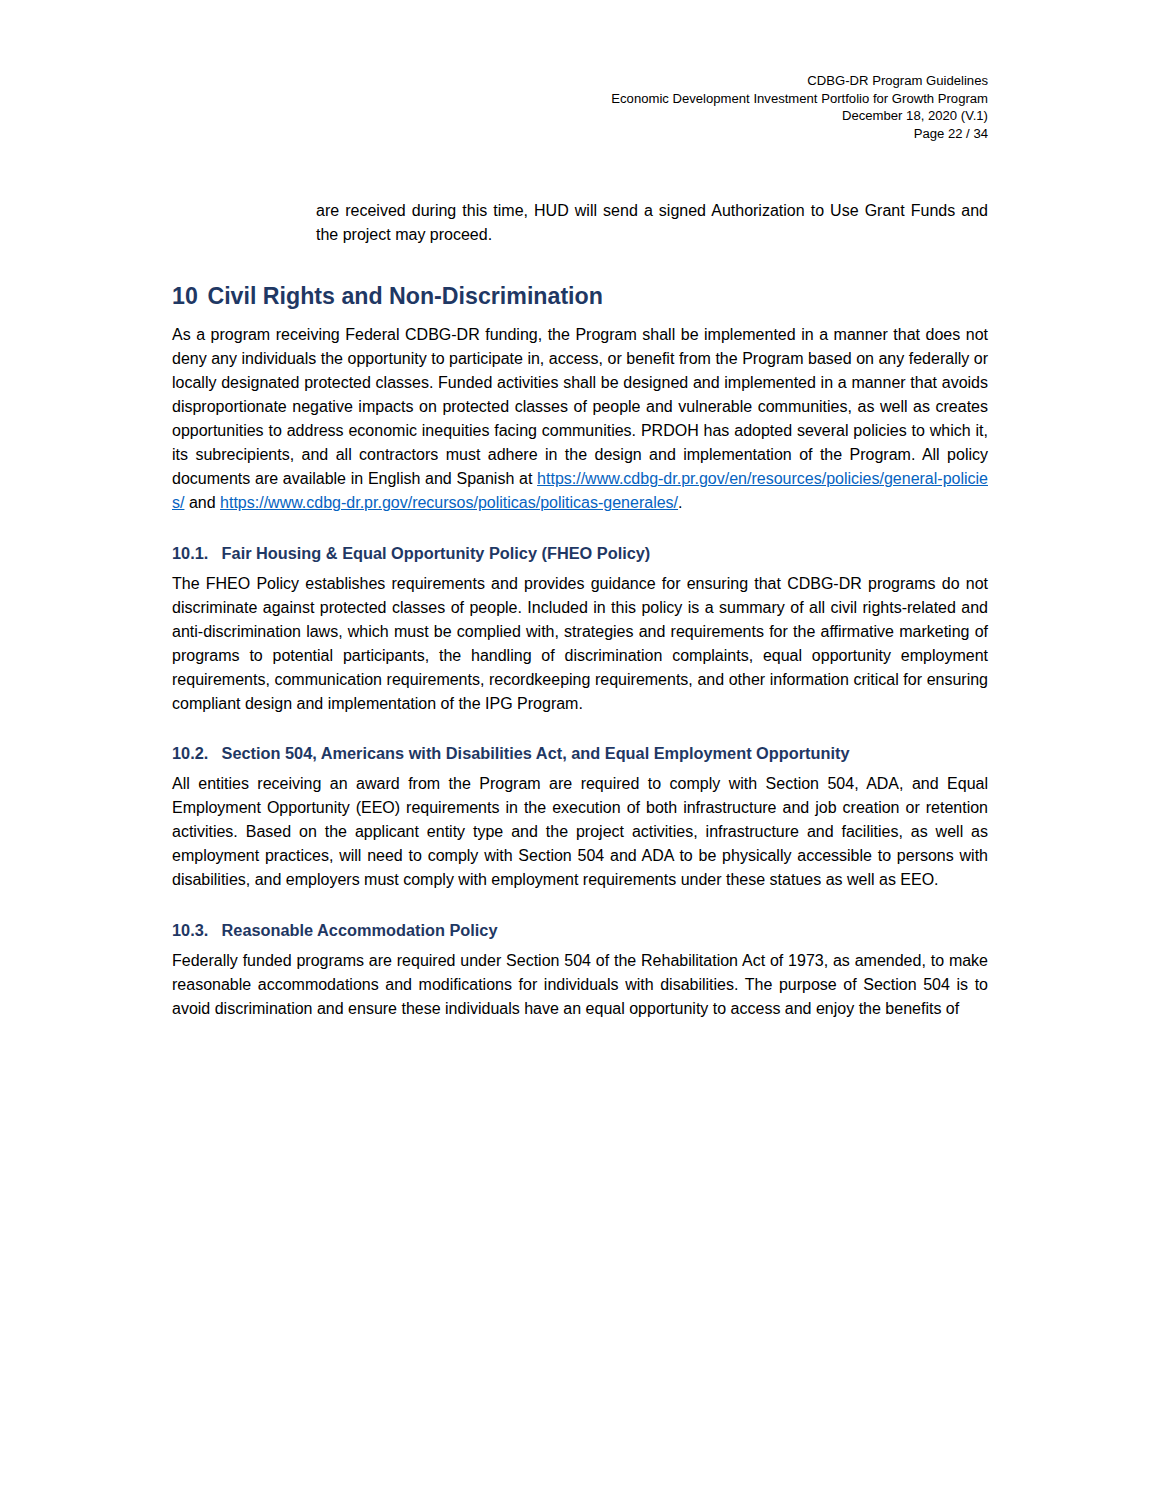CDBG-DR Program Guidelines
Economic Development Investment Portfolio for Growth Program
December 18, 2020 (V.1)
Page 22 / 34
are received during this time, HUD will send a signed Authorization to Use Grant Funds and the project may proceed.
10 Civil Rights and Non-Discrimination
As a program receiving Federal CDBG-DR funding, the Program shall be implemented in a manner that does not deny any individuals the opportunity to participate in, access, or benefit from the Program based on any federally or locally designated protected classes. Funded activities shall be designed and implemented in a manner that avoids disproportionate negative impacts on protected classes of people and vulnerable communities, as well as creates opportunities to address economic inequities facing communities. PRDOH has adopted several policies to which it, its subrecipients, and all contractors must adhere in the design and implementation of the Program. All policy documents are available in English and Spanish at https://www.cdbg-dr.pr.gov/en/resources/policies/general-policies/ and https://www.cdbg-dr.pr.gov/recursos/politicas/politicas-generales/.
10.1. Fair Housing & Equal Opportunity Policy (FHEO Policy)
The FHEO Policy establishes requirements and provides guidance for ensuring that CDBG-DR programs do not discriminate against protected classes of people. Included in this policy is a summary of all civil rights-related and anti-discrimination laws, which must be complied with, strategies and requirements for the affirmative marketing of programs to potential participants, the handling of discrimination complaints, equal opportunity employment requirements, communication requirements, recordkeeping requirements, and other information critical for ensuring compliant design and implementation of the IPG Program.
10.2. Section 504, Americans with Disabilities Act, and Equal Employment Opportunity
All entities receiving an award from the Program are required to comply with Section 504, ADA, and Equal Employment Opportunity (EEO) requirements in the execution of both infrastructure and job creation or retention activities. Based on the applicant entity type and the project activities, infrastructure and facilities, as well as employment practices, will need to comply with Section 504 and ADA to be physically accessible to persons with disabilities, and employers must comply with employment requirements under these statues as well as EEO.
10.3. Reasonable Accommodation Policy
Federally funded programs are required under Section 504 of the Rehabilitation Act of 1973, as amended, to make reasonable accommodations and modifications for individuals with disabilities. The purpose of Section 504 is to avoid discrimination and ensure these individuals have an equal opportunity to access and enjoy the benefits of